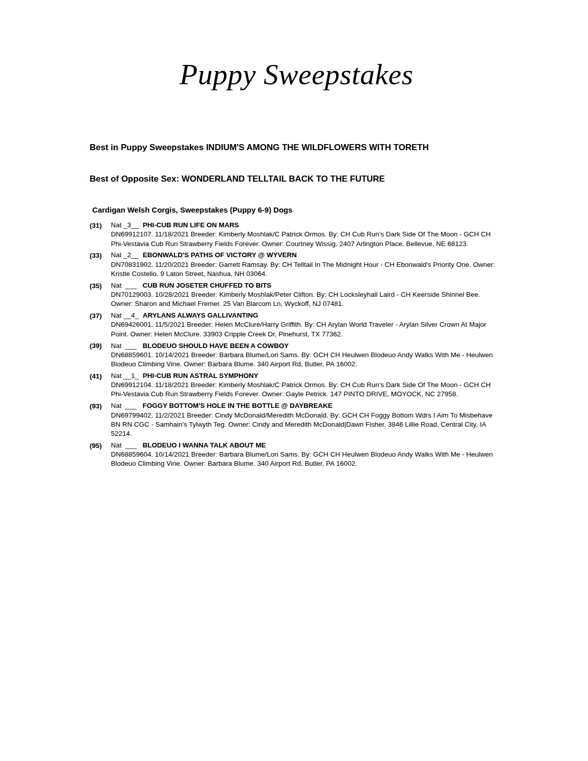Puppy Sweepstakes
Best in Puppy Sweepstakes INDIUM'S AMONG THE WILDFLOWERS WITH TORETH
Best of Opposite Sex: WONDERLAND TELLTAIL BACK TO THE FUTURE
Cardigan Welsh Corgis, Sweepstakes (Puppy 6-9) Dogs
(31)
Nat _3__PHI-CUB RUN LIFE ON MARS
DN69912107. 11/18/2021 Breeder: Kimberly Moshlak/C Patrick Ormos. By: CH Cub Run's Dark Side Of The Moon - GCH CH Phi-Vestavia Cub Run Strawberry Fields Forever. Owner: Courtney Wissig. 2407 Arlington Place, Bellevue, NE 68123.
(33)
Nat _2__EBONWALD'S PATHS OF VICTORY @ WYVERN
DN70831902. 11/20/2021 Breeder: Garrett Ramsay. By: CH Telltail In The Midnight Hour - CH Ebonwald's Priority One. Owner: Kristle Costello. 9 Laton Street, Nashua, NH 03064.
(35)
Nat ___CUB RUN JOSETER CHUFFED TO BITS
DN70129003. 10/28/2021 Breeder: Kimberly Moshlak/Peter Clifton. By: CH Locksleyhall Laird - CH Keerside Shinnel Bee. Owner: Sharon and Michael Fremer. 25 Van Blarcom Ln, Wyckoff, NJ 07481.
(37)
Nat __4_ARYLANS ALWAYS GALLIVANTING
DN69426001. 11/5/2021 Breeder: Helen McClure/Harry Griffith. By: CH Arylan World Traveler - Arylan Silver Crown At Major Point. Owner: Helen McClure. 33903 Cripple Creek Dr, Pinehurst, TX 77362.
(39)
Nat ___BLODEUO SHOULD HAVE BEEN A COWBOY
DN68859601. 10/14/2021 Breeder: Barbara Blume/Lori Sams. By: GCH CH Heulwen Blodeuo Andy Walks With Me - Heulwen Blodeuo Climbing Vine. Owner: Barbara Blume. 340 Airport Rd, Butler, PA 16002.
(41)
Nat __1_PHI-CUB RUN ASTRAL SYMPHONY
DN69912104. 11/18/2021 Breeder: Kimberly Moshlak/C Patrick Ormos. By: CH Cub Run's Dark Side Of The Moon - GCH CH Phi-Vestavia Cub Run Strawberry Fields Forever. Owner: Gayle Petrick. 147 PINTO DRIVE, MOYOCK, NC 27958.
(93)
Nat ___FOGGY BOTTOM'S HOLE IN THE BOTTLE @ DAYBREAKE
DN69799402. 11/2/2021 Breeder: Cindy McDonald/Meredith McDonald. By: GCH CH Foggy Bottom Wdrs I Aim To Misbehave BN RN CGC - Samhain's Tylwyth Teg. Owner: Cindy and Meredith McDonald|Dawn Fisher. 3846 Lillie Road, Central City, IA 52214.
(95)
Nat ___BLODEUO I WANNA TALK ABOUT ME
DN68859604. 10/14/2021 Breeder: Barbara Blume/Lori Sams. By: GCH CH Heulwen Blodeuo Andy Walks With Me - Heulwen Blodeuo Climbing Vine. Owner: Barbara Blume. 340 Airport Rd, Butler, PA 16002.